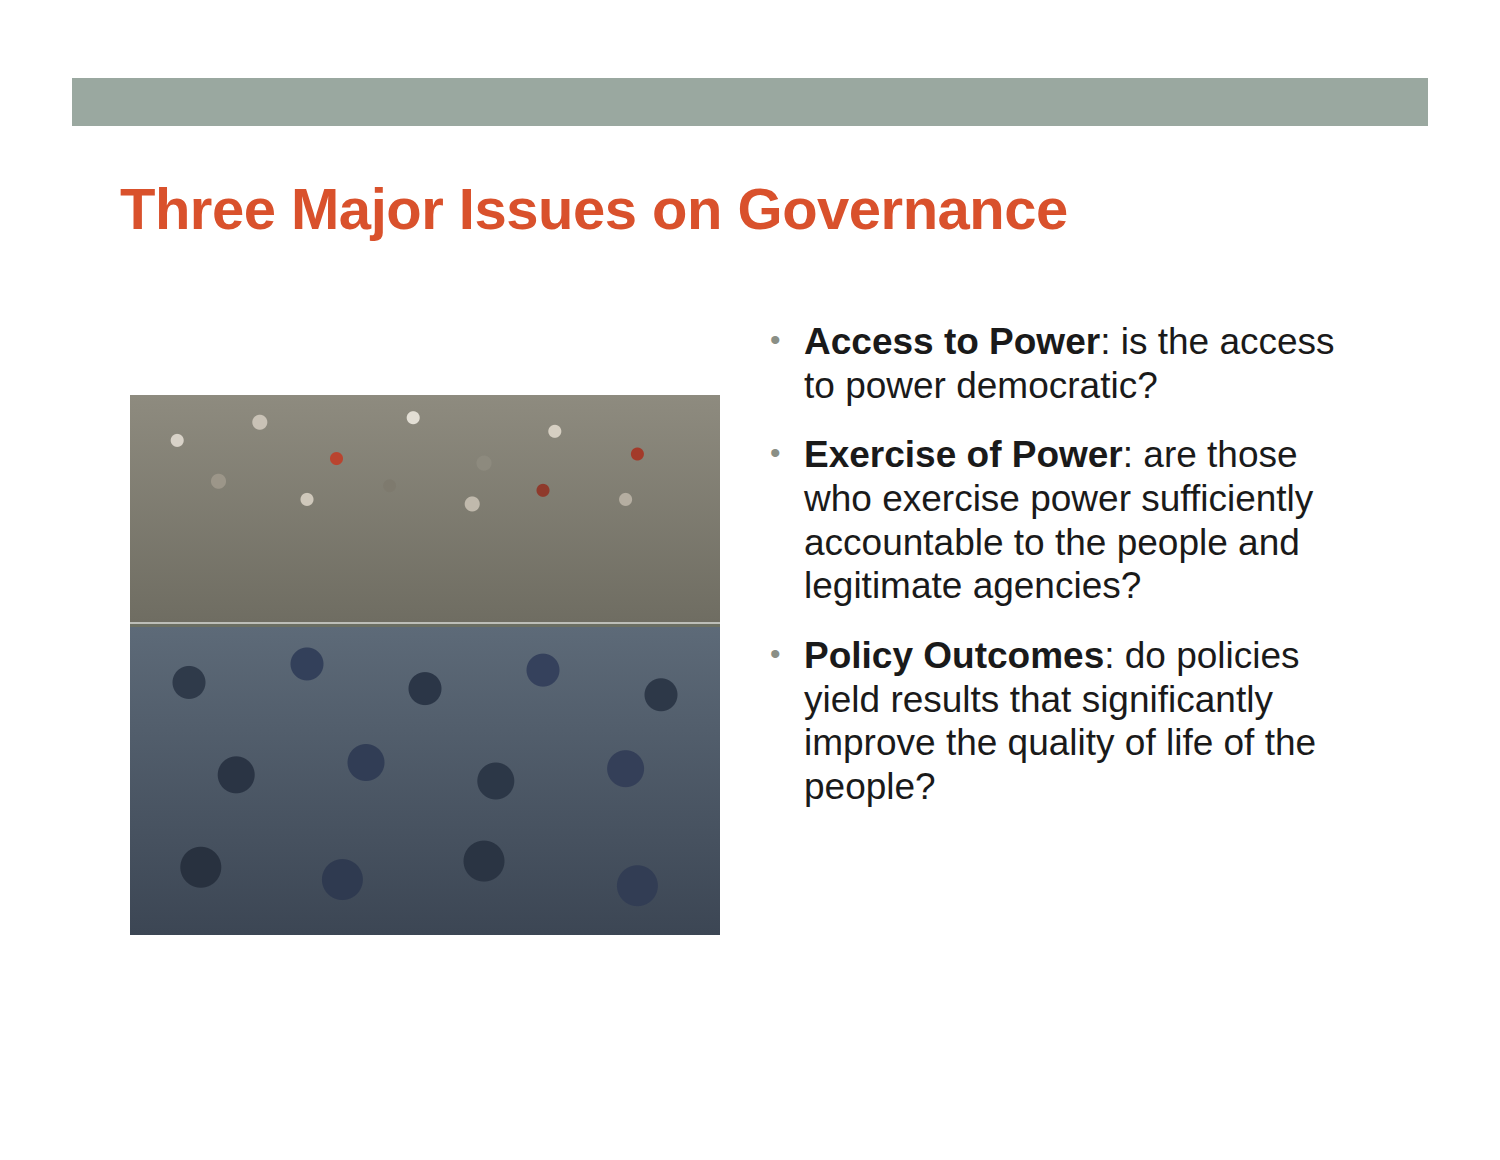Three Major Issues on Governance
Access to Power: is the access to power democratic?
Exercise of Power: are those who exercise power sufficiently accountable to the people and legitimate agencies?
Policy Outcomes: do policies yield results that significantly improve the quality of life of the people?